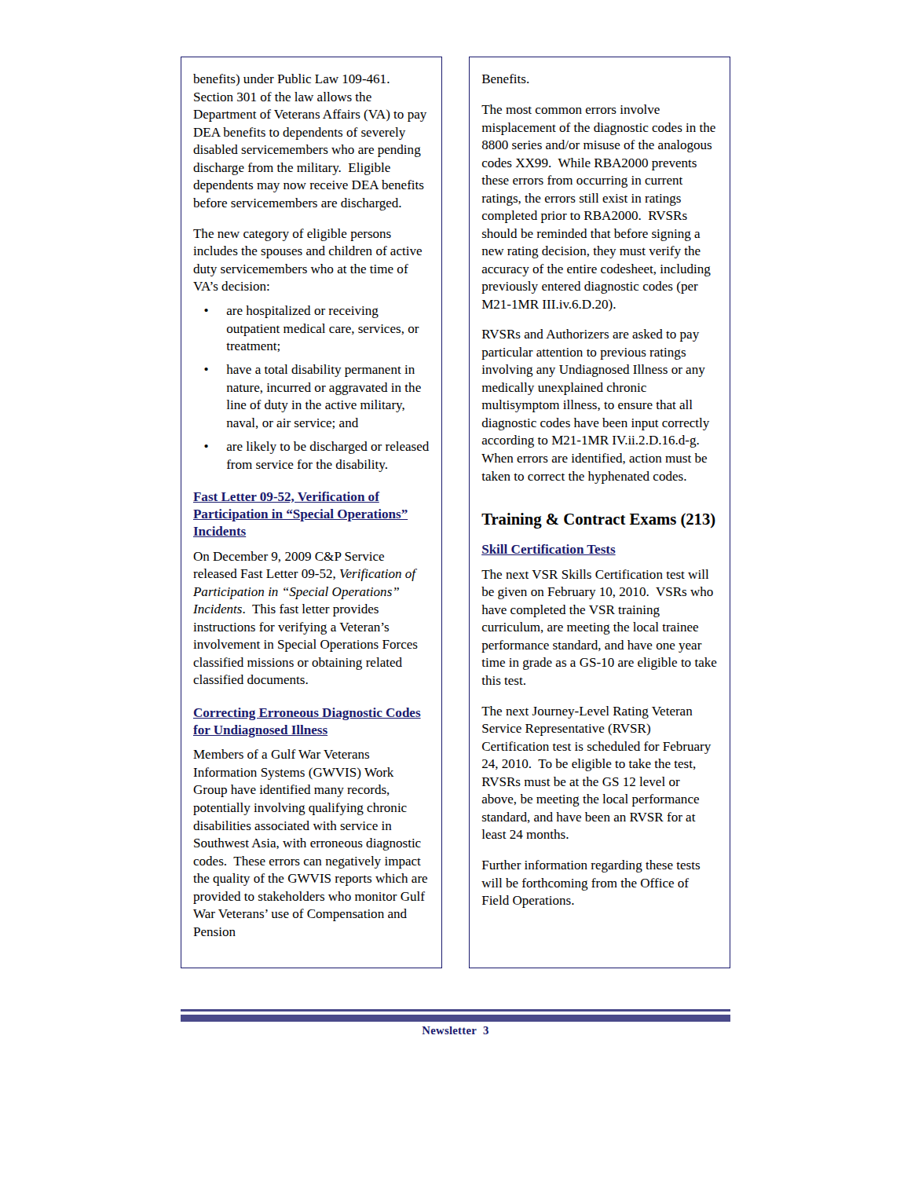benefits) under Public Law 109-461. Section 301 of the law allows the Department of Veterans Affairs (VA) to pay DEA benefits to dependents of severely disabled servicemembers who are pending discharge from the military. Eligible dependents may now receive DEA benefits before servicemembers are discharged.
The new category of eligible persons includes the spouses and children of active duty servicemembers who at the time of VA’s decision:
are hospitalized or receiving outpatient medical care, services, or treatment;
have a total disability permanent in nature, incurred or aggravated in the line of duty in the active military, naval, or air service; and
are likely to be discharged or released from service for the disability.
Fast Letter 09-52, Verification of Participation in “Special Operations” Incidents
On December 9, 2009 C&P Service released Fast Letter 09-52, Verification of Participation in “Special Operations” Incidents. This fast letter provides instructions for verifying a Veteran’s involvement in Special Operations Forces classified missions or obtaining related classified documents.
Correcting Erroneous Diagnostic Codes for Undiagnosed Illness
Members of a Gulf War Veterans Information Systems (GWVIS) Work Group have identified many records, potentially involving qualifying chronic disabilities associated with service in Southwest Asia, with erroneous diagnostic codes. These errors can negatively impact the quality of the GWVIS reports which are provided to stakeholders who monitor Gulf War Veterans’ use of Compensation and Pension
Benefits.
The most common errors involve misplacement of the diagnostic codes in the 8800 series and/or misuse of the analogous codes XX99. While RBA2000 prevents these errors from occurring in current ratings, the errors still exist in ratings completed prior to RBA2000. RVSRs should be reminded that before signing a new rating decision, they must verify the accuracy of the entire codesheet, including previously entered diagnostic codes (per M21-1MR III.iv.6.D.20).
RVSRs and Authorizers are asked to pay particular attention to previous ratings involving any Undiagnosed Illness or any medically unexplained chronic multisymptom illness, to ensure that all diagnostic codes have been input correctly according to M21-1MR IV.ii.2.D.16.d-g. When errors are identified, action must be taken to correct the hyphenated codes.
Training & Contract Exams (213)
Skill Certification Tests
The next VSR Skills Certification test will be given on February 10, 2010. VSRs who have completed the VSR training curriculum, are meeting the local trainee performance standard, and have one year time in grade as a GS-10 are eligible to take this test.
The next Journey-Level Rating Veteran Service Representative (RVSR) Certification test is scheduled for February 24, 2010. To be eligible to take the test, RVSRs must be at the GS 12 level or above, be meeting the local performance standard, and have been an RVSR for at least 24 months.
Further information regarding these tests will be forthcoming from the Office of Field Operations.
Newsletter 3